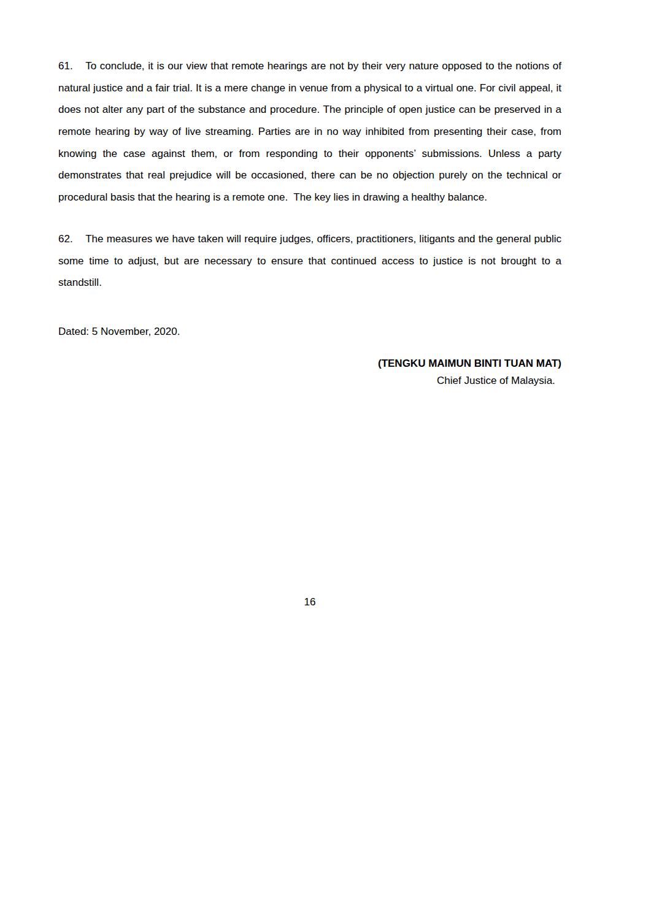61. To conclude, it is our view that remote hearings are not by their very nature opposed to the notions of natural justice and a fair trial. It is a mere change in venue from a physical to a virtual one. For civil appeal, it does not alter any part of the substance and procedure. The principle of open justice can be preserved in a remote hearing by way of live streaming. Parties are in no way inhibited from presenting their case, from knowing the case against them, or from responding to their opponents’ submissions. Unless a party demonstrates that real prejudice will be occasioned, there can be no objection purely on the technical or procedural basis that the hearing is a remote one. The key lies in drawing a healthy balance.
62. The measures we have taken will require judges, officers, practitioners, litigants and the general public some time to adjust, but are necessary to ensure that continued access to justice is not brought to a standstill.
Dated: 5 November, 2020.
(TENGKU MAIMUN BINTI TUAN MAT)
Chief Justice of Malaysia.
16